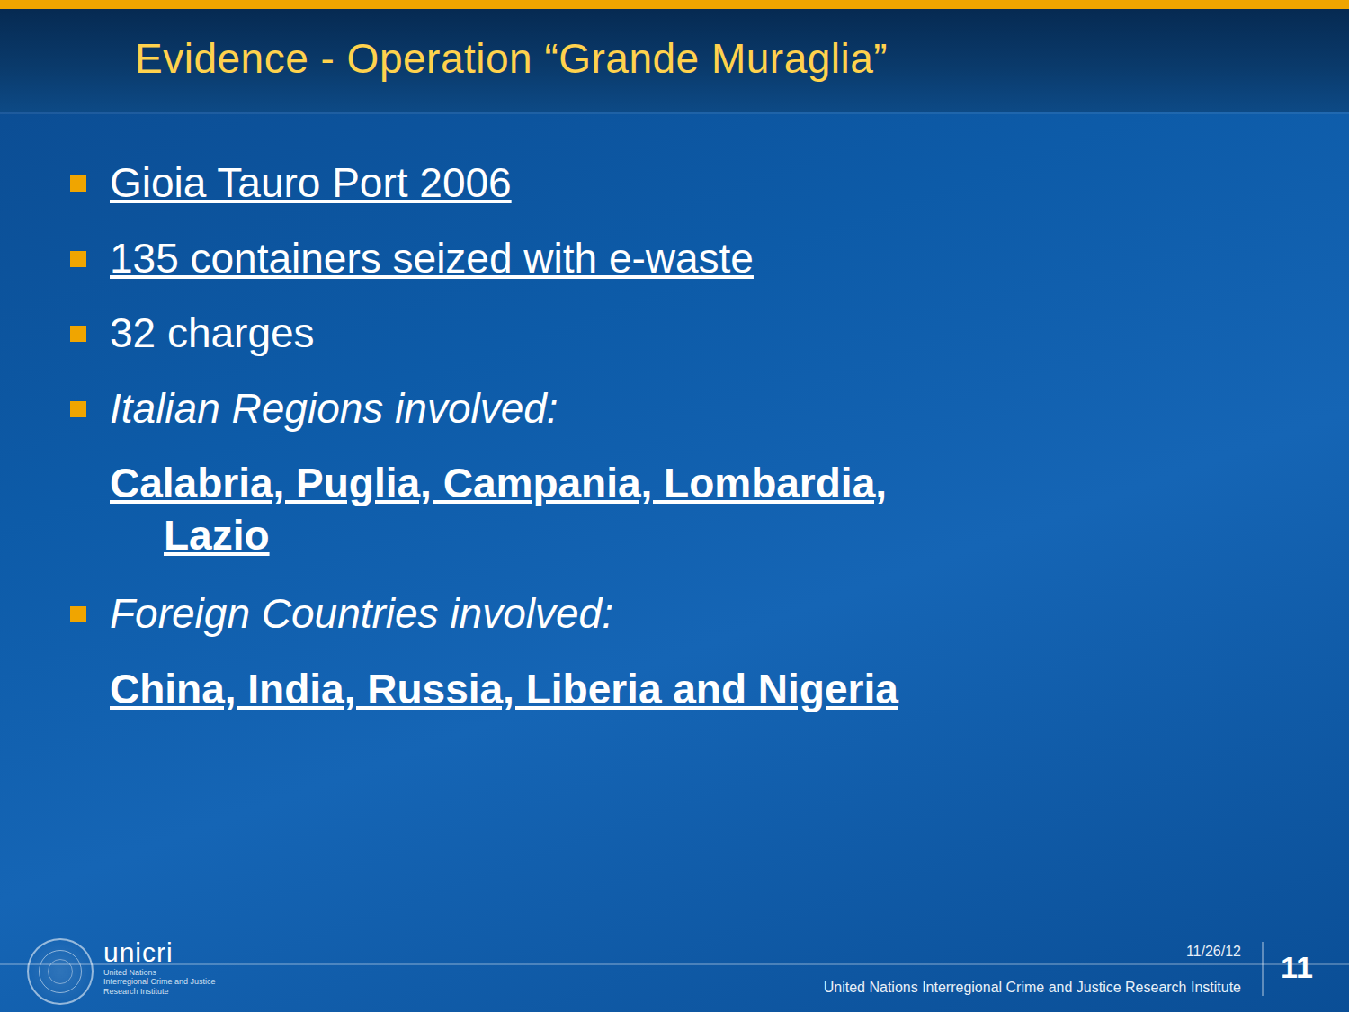Evidence - Operation “Grande Muraglia”
Gioia Tauro Port 2006
135 containers seized with e-waste
32 charges
Italian Regions involved:
Calabria, Puglia, Campania, Lombardia, Lazio
Foreign Countries involved:
China, India, Russia, Liberia and Nigeria
unicri
United Nations
Interregional Crime and Justice
Research Institute
11/26/12
11
United Nations Interregional Crime and Justice Research Institute